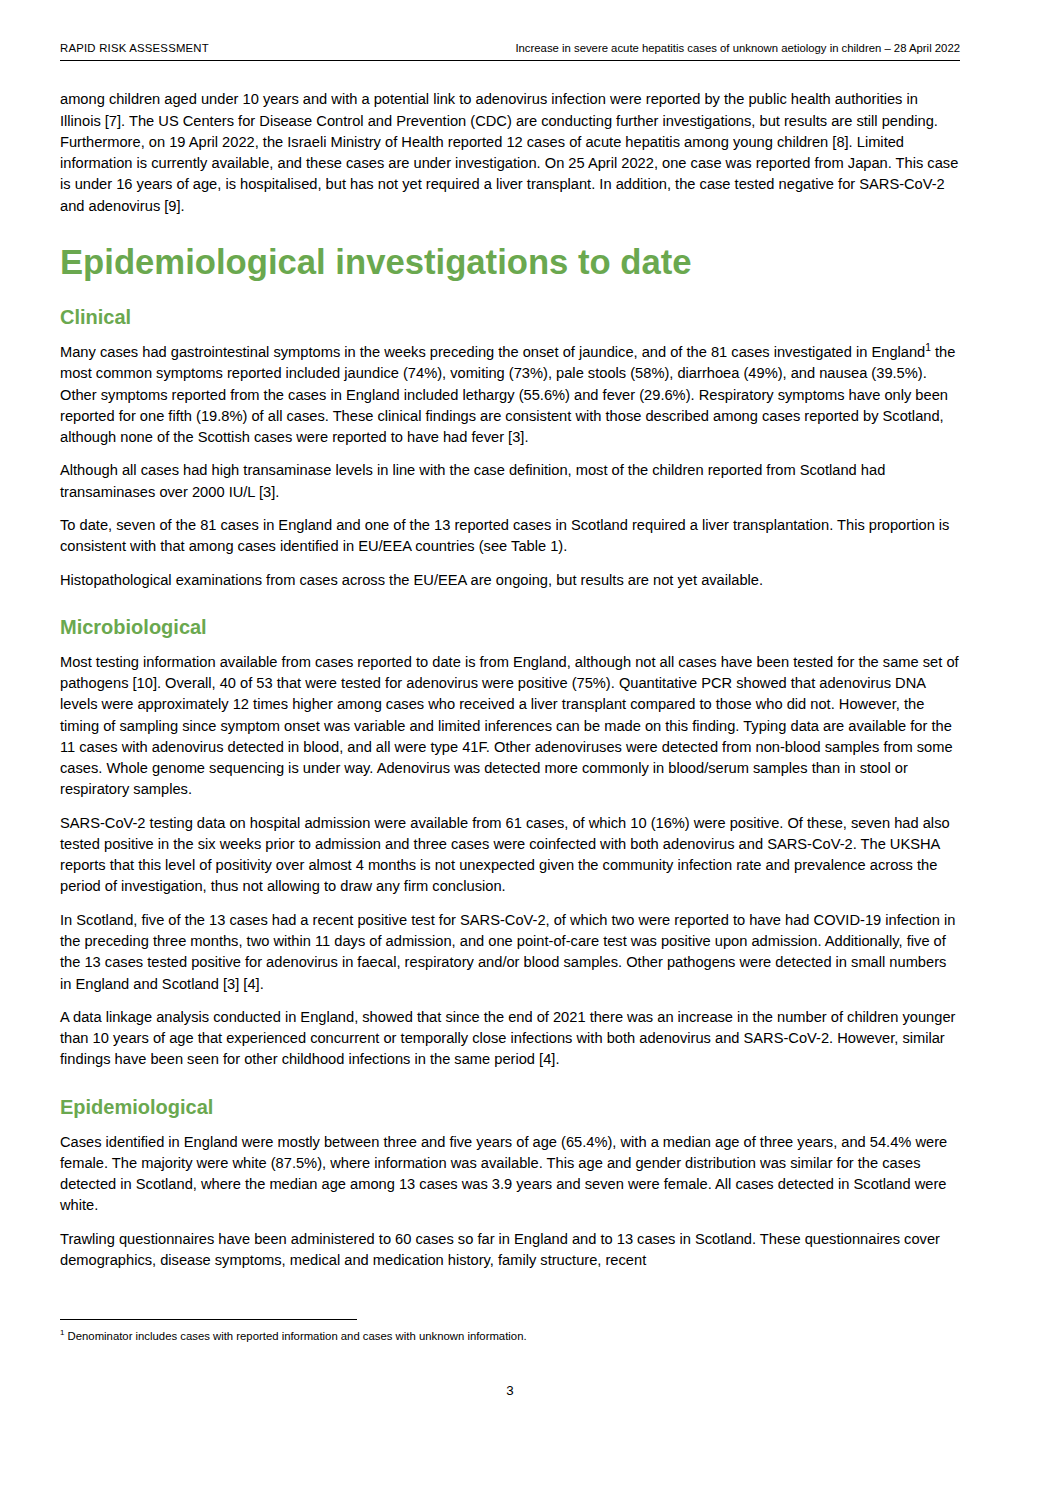Rapid Risk Assessment
Increase in severe acute hepatitis cases of unknown aetiology in children – 28 April 2022
among children aged under 10 years and with a potential link to adenovirus infection were reported by the public health authorities in Illinois [7]. The US Centers for Disease Control and Prevention (CDC) are conducting further investigations, but results are still pending. Furthermore, on 19 April 2022, the Israeli Ministry of Health reported 12 cases of acute hepatitis among young children [8]. Limited information is currently available, and these cases are under investigation. On 25 April 2022, one case was reported from Japan. This case is under 16 years of age, is hospitalised, but has not yet required a liver transplant. In addition, the case tested negative for SARS-CoV-2 and adenovirus [9].
Epidemiological investigations to date
Clinical
Many cases had gastrointestinal symptoms in the weeks preceding the onset of jaundice, and of the 81 cases investigated in England1 the most common symptoms reported included jaundice (74%), vomiting (73%), pale stools (58%), diarrhoea (49%), and nausea (39.5%). Other symptoms reported from the cases in England included lethargy (55.6%) and fever (29.6%). Respiratory symptoms have only been reported for one fifth (19.8%) of all cases. These clinical findings are consistent with those described among cases reported by Scotland, although none of the Scottish cases were reported to have had fever [3].
Although all cases had high transaminase levels in line with the case definition, most of the children reported from Scotland had transaminases over 2000 IU/L [3].
To date, seven of the 81 cases in England and one of the 13 reported cases in Scotland required a liver transplantation. This proportion is consistent with that among cases identified in EU/EEA countries (see Table 1).
Histopathological examinations from cases across the EU/EEA are ongoing, but results are not yet available.
Microbiological
Most testing information available from cases reported to date is from England, although not all cases have been tested for the same set of pathogens [10]. Overall, 40 of 53 that were tested for adenovirus were positive (75%). Quantitative PCR showed that adenovirus DNA levels were approximately 12 times higher among cases who received a liver transplant compared to those who did not. However, the timing of sampling since symptom onset was variable and limited inferences can be made on this finding. Typing data are available for the 11 cases with adenovirus detected in blood, and all were type 41F. Other adenoviruses were detected from non-blood samples from some cases. Whole genome sequencing is under way. Adenovirus was detected more commonly in blood/serum samples than in stool or respiratory samples.
SARS-CoV-2 testing data on hospital admission were available from 61 cases, of which 10 (16%) were positive. Of these, seven had also tested positive in the six weeks prior to admission and three cases were coinfected with both adenovirus and SARS-CoV-2. The UKSHA reports that this level of positivity over almost 4 months is not unexpected given the community infection rate and prevalence across the period of investigation, thus not allowing to draw any firm conclusion.
In Scotland, five of the 13 cases had a recent positive test for SARS-CoV-2, of which two were reported to have had COVID-19 infection in the preceding three months, two within 11 days of admission, and one point-of-care test was positive upon admission. Additionally, five of the 13 cases tested positive for adenovirus in faecal, respiratory and/or blood samples. Other pathogens were detected in small numbers in England and Scotland [3] [4].
A data linkage analysis conducted in England, showed that since the end of 2021 there was an increase in the number of children younger than 10 years of age that experienced concurrent or temporally close infections with both adenovirus and SARS-CoV-2. However, similar findings have been seen for other childhood infections in the same period [4].
Epidemiological
Cases identified in England were mostly between three and five years of age (65.4%), with a median age of three years, and 54.4% were female. The majority were white (87.5%), where information was available. This age and gender distribution was similar for the cases detected in Scotland, where the median age among 13 cases was 3.9 years and seven were female. All cases detected in Scotland were white.
Trawling questionnaires have been administered to 60 cases so far in England and to 13 cases in Scotland. These questionnaires cover demographics, disease symptoms, medical and medication history, family structure, recent
1 Denominator includes cases with reported information and cases with unknown information.
3